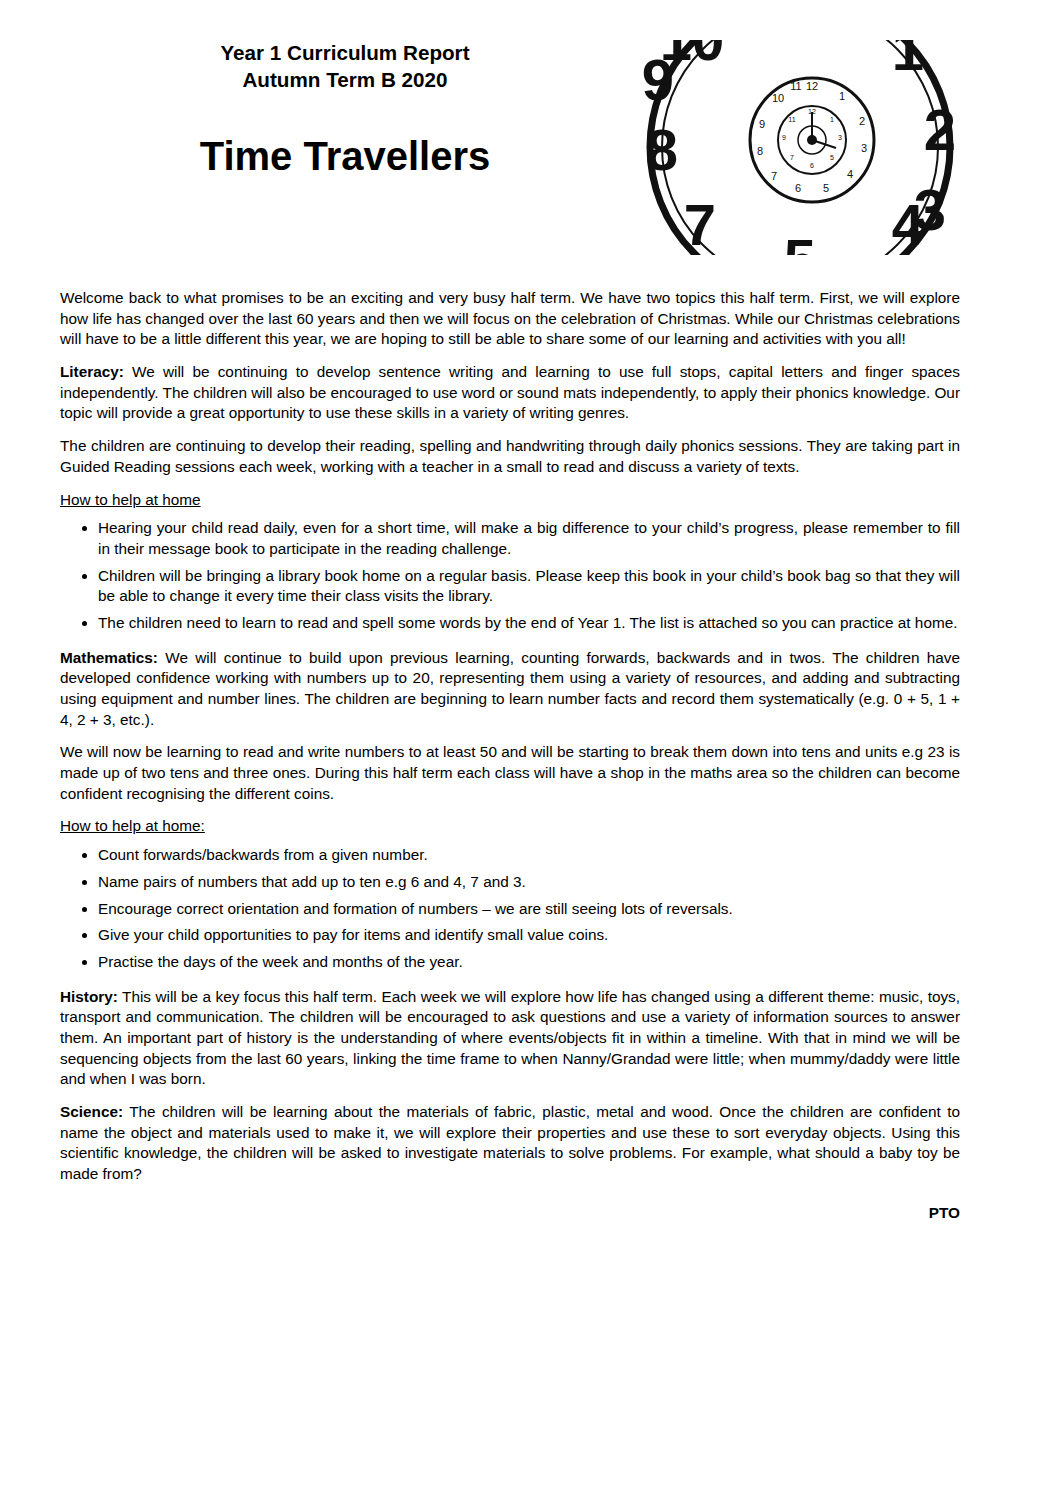12 1 2 3 4 5 7 8 9 10 12 1 2 3 4 5 6 7 8 9 10 11 12 1 3 5 6 7 9 11
Year 1 Curriculum Report
Autumn Term B 2020
Time Travellers
Welcome back to what promises to be an exciting and very busy half term. We have two topics this half term. First, we will explore how life has changed over the last 60 years and then we will focus on the celebration of Christmas. While our Christmas celebrations will have to be a little different this year, we are hoping to still be able to share some of our learning and activities with you all!
Literacy: We will be continuing to develop sentence writing and learning to use full stops, capital letters and finger spaces independently. The children will also be encouraged to use word or sound mats independently, to apply their phonics knowledge. Our topic will provide a great opportunity to use these skills in a variety of writing genres.
The children are continuing to develop their reading, spelling and handwriting through daily phonics sessions. They are taking part in Guided Reading sessions each week, working with a teacher in a small to read and discuss a variety of texts.
How to help at home
Hearing your child read daily, even for a short time, will make a big difference to your child’s progress, please remember to fill in their message book to participate in the reading challenge.
Children will be bringing a library book home on a regular basis. Please keep this book in your child’s book bag so that they will be able to change it every time their class visits the library.
The children need to learn to read and spell some words by the end of Year 1. The list is attached so you can practice at home.
Mathematics: We will continue to build upon previous learning, counting forwards, backwards and in twos. The children have developed confidence working with numbers up to 20, representing them using a variety of resources, and adding and subtracting using equipment and number lines. The children are beginning to learn number facts and record them systematically (e.g. 0 + 5, 1 + 4, 2 + 3, etc.).
We will now be learning to read and write numbers to at least 50 and will be starting to break them down into tens and units e.g 23 is made up of two tens and three ones. During this half term each class will have a shop in the maths area so the children can become confident recognising the different coins.
How to help at home:
Count forwards/backwards from a given number.
Name pairs of numbers that add up to ten e.g 6 and 4, 7 and 3.
Encourage correct orientation and formation of numbers – we are still seeing lots of reversals.
Give your child opportunities to pay for items and identify small value coins.
Practise the days of the week and months of the year.
History: This will be a key focus this half term. Each week we will explore how life has changed using a different theme: music, toys, transport and communication. The children will be encouraged to ask questions and use a variety of information sources to answer them. An important part of history is the understanding of where events/objects fit in within a timeline. With that in mind we will be sequencing objects from the last 60 years, linking the time frame to when Nanny/Grandad were little; when mummy/daddy were little and when I was born.
Science: The children will be learning about the materials of fabric, plastic, metal and wood. Once the children are confident to name the object and materials used to make it, we will explore their properties and use these to sort everyday objects. Using this scientific knowledge, the children will be asked to investigate materials to solve problems. For example, what should a baby toy be made from?
PTO